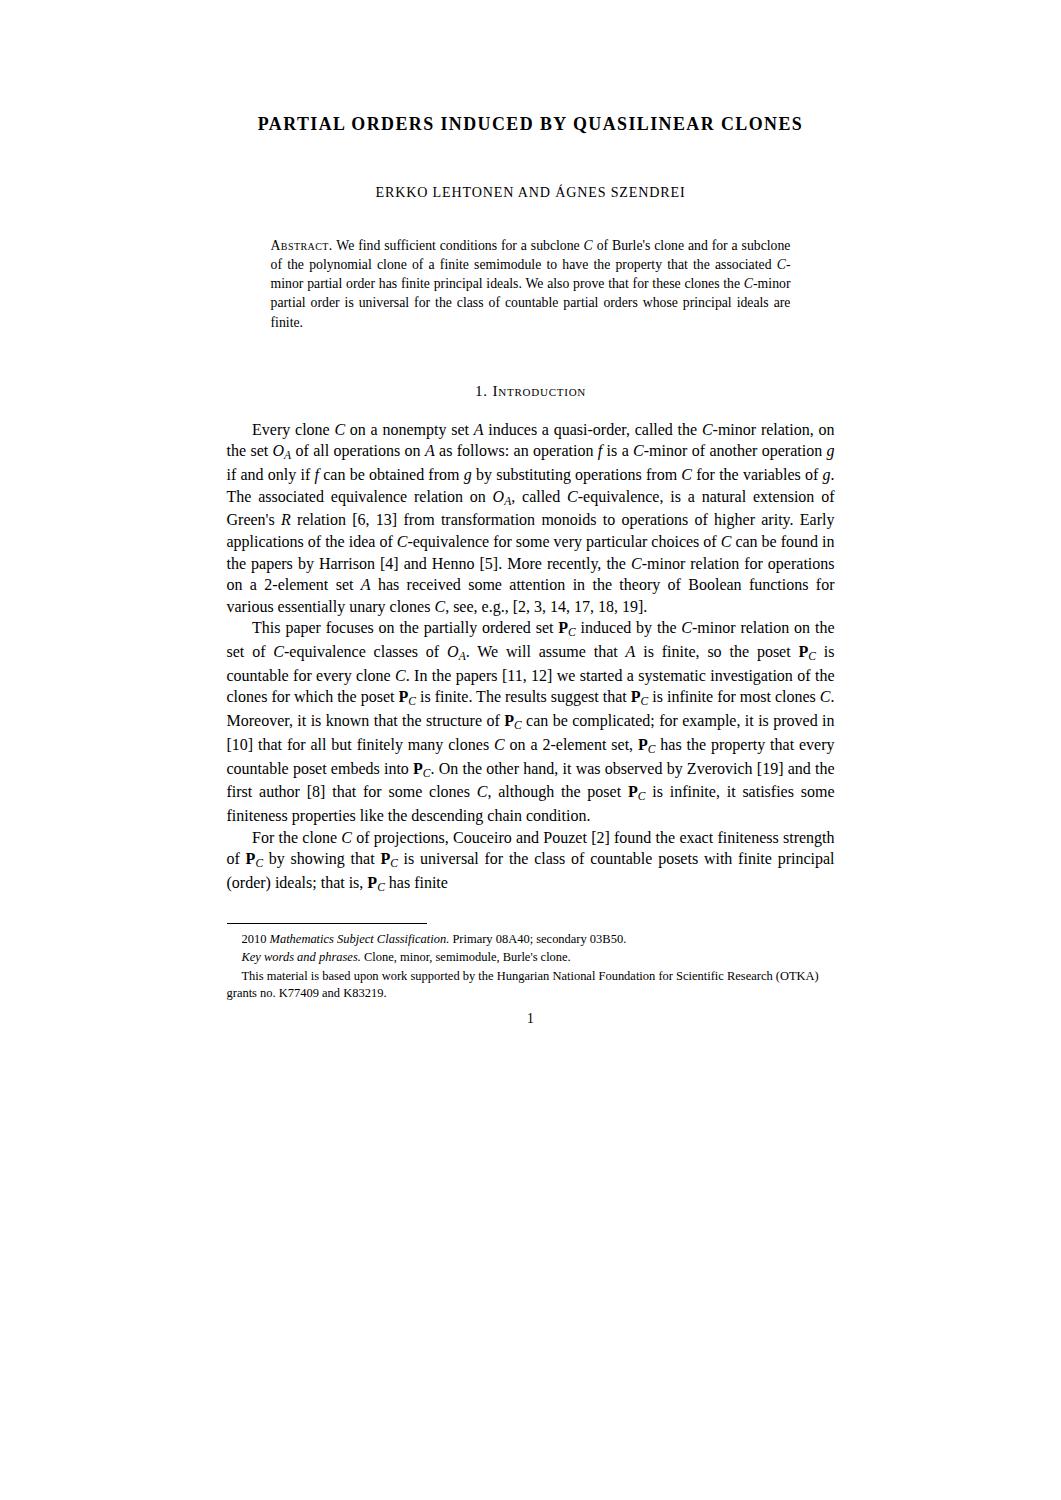Partial orders induced by quasilinear clones
Erkko Lehtonen and Ágnes Szendrei
Abstract. We find sufficient conditions for a subclone C of Burle's clone and for a subclone of the polynomial clone of a finite semimodule to have the property that the associated C-minor partial order has finite principal ideals. We also prove that for these clones the C-minor partial order is universal for the class of countable partial orders whose principal ideals are finite.
1. Introduction
Every clone C on a nonempty set A induces a quasi-order, called the C-minor relation, on the set OA of all operations on A as follows: an operation f is a C-minor of another operation g if and only if f can be obtained from g by substituting operations from C for the variables of g. The associated equivalence relation on OA, called C-equivalence, is a natural extension of Green's R relation [6, 13] from transformation monoids to operations of higher arity. Early applications of the idea of C-equivalence for some very particular choices of C can be found in the papers by Harrison [4] and Henno [5]. More recently, the C-minor relation for operations on a 2-element set A has received some attention in the theory of Boolean functions for various essentially unary clones C, see, e.g., [2, 3, 14, 17, 18, 19].
This paper focuses on the partially ordered set PC induced by the C-minor relation on the set of C-equivalence classes of OA. We will assume that A is finite, so the poset PC is countable for every clone C. In the papers [11, 12] we started a systematic investigation of the clones for which the poset PC is finite. The results suggest that PC is infinite for most clones C. Moreover, it is known that the structure of PC can be complicated; for example, it is proved in [10] that for all but finitely many clones C on a 2-element set, PC has the property that every countable poset embeds into PC. On the other hand, it was observed by Zverovich [19] and the first author [8] that for some clones C, although the poset PC is infinite, it satisfies some finiteness properties like the descending chain condition.
For the clone C of projections, Couceiro and Pouzet [2] found the exact finiteness strength of PC by showing that PC is universal for the class of countable posets with finite principal (order) ideals; that is, PC has finite
2010 Mathematics Subject Classification. Primary 08A40; secondary 03B50.
Key words and phrases. Clone, minor, semimodule, Burle's clone.
This material is based upon work supported by the Hungarian National Foundation for Scientific Research (OTKA) grants no. K77409 and K83219.
1